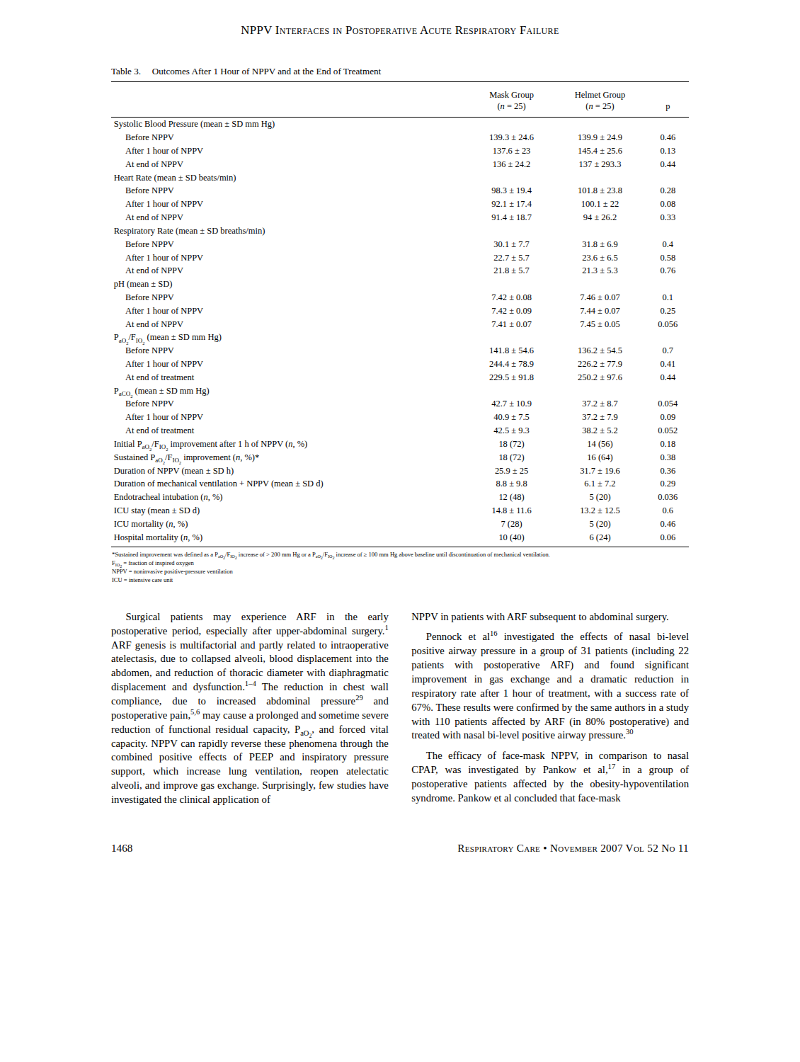NPPV Interfaces in Postoperative Acute Respiratory Failure
Table 3. Outcomes After 1 Hour of NPPV and at the End of Treatment
| | Mask Group ( n = 25) | Helmet Group ( n = 25) | p |
| --- | --- | --- | --- |
| Systolic Blood Pressure (mean ± SD mm Hg) | | | |
| Before NPPV | 139.3 ± 24.6 | 139.9 ± 24.9 | 0.46 |
| After 1 hour of NPPV | 137.6 ± 23 | 145.4 ± 25.6 | 0.13 |
| At end of NPPV | 136 ± 24.2 | 137 ± 293.3 | 0.44 |
| Heart Rate (mean ± SD beats/min) | | | |
| Before NPPV | 98.3 ± 19.4 | 101.8 ± 23.8 | 0.28 |
| After 1 hour of NPPV | 92.1 ± 17.4 | 100.1 ± 22 | 0.08 |
| At end of NPPV | 91.4 ± 18.7 | 94 ± 26.2 | 0.33 |
| Respiratory Rate (mean ± SD breaths/min) | | | |
| Before NPPV | 30.1 ± 7.7 | 31.8 ± 6.9 | 0.4 |
| After 1 hour of NPPV | 22.7 ± 5.7 | 23.6 ± 6.5 | 0.58 |
| At end of NPPV | 21.8 ± 5.7 | 21.3 ± 5.3 | 0.76 |
| pH (mean ± SD) | | | |
| Before NPPV | 7.42 ± 0.08 | 7.46 ± 0.07 | 0.1 |
| After 1 hour of NPPV | 7.42 ± 0.09 | 7.44 ± 0.07 | 0.25 |
| At end of NPPV | 7.41 ± 0.07 | 7.45 ± 0.05 | 0.056 |
| P aO 2 /F IO 2 (mean ± SD mm Hg) | | | |
| Before NPPV | 141.8 ± 54.6 | 136.2 ± 54.5 | 0.7 |
| After 1 hour of NPPV | 244.4 ± 78.9 | 226.2 ± 77.9 | 0.41 |
| At end of treatment | 229.5 ± 91.8 | 250.2 ± 97.6 | 0.44 |
| P aCO 2 (mean ± SD mm Hg) | | | |
| Before NPPV | 42.7 ± 10.9 | 37.2 ± 8.7 | 0.054 |
| After 1 hour of NPPV | 40.9 ± 7.5 | 37.2 ± 7.9 | 0.09 |
| At end of treatment | 42.5 ± 9.3 | 38.2 ± 5.2 | 0.052 |
| Initial P aO 2 /F IO 2 improvement after 1 h of NPPV ( n , %) | 18 (72) | 14 (56) | 0.18 |
| Sustained P aO 2 /F IO 2 improvement ( n , %)* | 18 (72) | 16 (64) | 0.38 |
| Duration of NPPV (mean ± SD h) | 25.9 ± 25 | 31.7 ± 19.6 | 0.36 |
| Duration of mechanical ventilation + NPPV (mean ± SD d) | 8.8 ± 9.8 | 6.1 ± 7.2 | 0.29 |
| Endotracheal intubation ( n , %) | 12 (48) | 5 (20) | 0.036 |
| ICU stay (mean ± SD d) | 14.8 ± 11.6 | 13.2 ± 12.5 | 0.6 |
| ICU mortality ( n , %) | 7 (28) | 5 (20) | 0.46 |
| Hospital mortality ( n , %) | 10 (40) | 6 (24) | 0.06 |
| *Sustained improvement was defined as a P aO 2 /F IO 2 increase of > 200 mm Hg or a P aO 2 /F IO 2 increase of ≥ 100 mm Hg above baseline until discontinuation of mechanical ventilation. F IO 2 = fraction of inspired oxygen NPPV = noninvasive positive-pressure ventilation ICU = intensive care unit |
Surgical patients may experience ARF in the early postoperative period, especially after upper-abdominal surgery.1 ARF genesis is multifactorial and partly related to intraoperative atelectasis, due to collapsed alveoli, blood displacement into the abdomen, and reduction of thoracic diameter with diaphragmatic displacement and dysfunction.1–4 The reduction in chest wall compliance, due to increased abdominal pressure29 and postoperative pain,5,6 may cause a prolonged and sometime severe reduction of functional residual capacity, PaO2, and forced vital capacity. NPPV can rapidly reverse these phenomena through the combined positive effects of PEEP and inspiratory pressure support, which increase lung ventilation, reopen atelectatic alveoli, and improve gas exchange. Surprisingly, few studies have investigated the clinical application of
NPPV in patients with ARF subsequent to abdominal surgery.
Pennock et al16 investigated the effects of nasal bi-level positive airway pressure in a group of 31 patients (including 22 patients with postoperative ARF) and found significant improvement in gas exchange and a dramatic reduction in respiratory rate after 1 hour of treatment, with a success rate of 67%. These results were confirmed by the same authors in a study with 110 patients affected by ARF (in 80% postoperative) and treated with nasal bi-level positive airway pressure.30
The efficacy of face-mask NPPV, in comparison to nasal CPAP, was investigated by Pankow et al,17 in a group of postoperative patients affected by the obesity-hypoventilation syndrome. Pankow et al concluded that face-mask
1468 Respiratory Care • November 2007 Vol 52 No 11